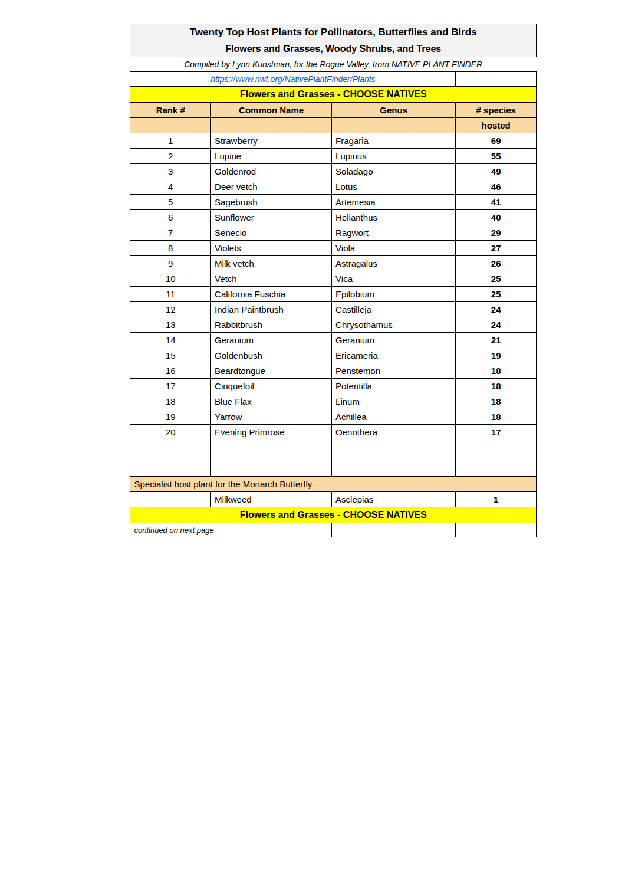| | Twenty Top Host Plants for Pollinators, Butterflies and Birds |
| | Flowers and Grasses, Woody Shrubs, and Trees |
| | Compiled by Lynn Kunstman, for the Rogue Valley, from NATIVE PLANT FINDER |
| | https://www.nwf.org/NativePlantFinder/Plants | |
| | Flowers and Grasses - CHOOSE NATIVES |
| | Rank # | Common Name | Genus | # species |
| | | | | hosted |
| | 1 | Strawberry | Fragaria | 69 |
| | 2 | Lupine | Lupinus | 55 |
| | 3 | Goldenrod | Soladago | 49 |
| | 4 | Deer vetch | Lotus | 46 |
| | 5 | Sagebrush | Artemesia | 41 |
| | 6 | Sunflower | Helianthus | 40 |
| | 7 | Senecio | Ragwort | 29 |
| | 8 | Violets | Viola | 27 |
| | 9 | Milk vetch | Astragalus | 26 |
| | 10 | Vetch | Vica | 25 |
| | 11 | California Fuschia | Epilobium | 25 |
| | 12 | Indian Paintbrush | Castilleja | 24 |
| | 13 | Rabbitbrush | Chrysothamus | 24 |
| | 14 | Geranium | Geranium | 21 |
| | 15 | Goldenbush | Ericameria | 19 |
| | 16 | Beardtongue | Penstemon | 18 |
| | 17 | Cinquefoil | Potentilla | 18 |
| | 18 | Blue Flax | Linum | 18 |
| | 19 | Yarrow | Achillea | 18 |
| | 20 | Evening Primrose | Oenothera | 17 |
| | Specialist host plant for the Monarch Butterfly |
| | | Milkweed | Asclepias | 1 |
| | Flowers and Grasses - CHOOSE NATIVES |
| | continued on next page | | |